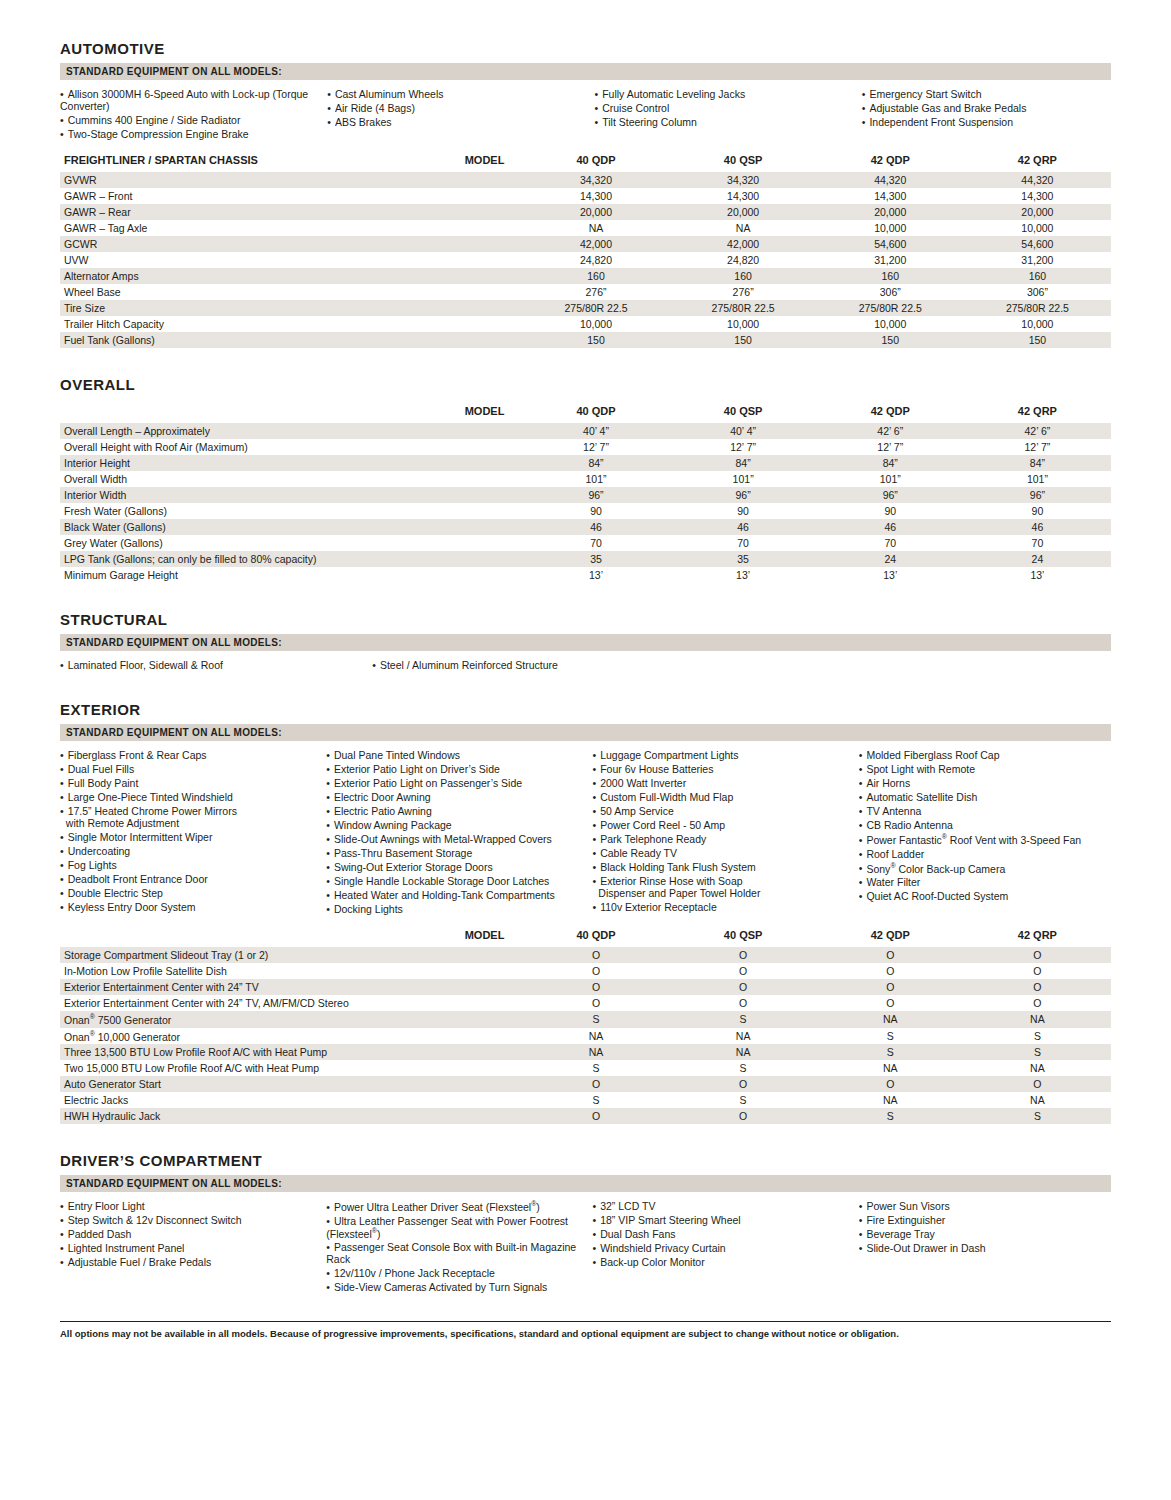AUTOMOTIVE
STANDARD EQUIPMENT ON ALL MODELS:
Allison 3000MH 6-Speed Auto with Lock-up (Torque Converter)
Cummins 400 Engine / Side Radiator
Two-Stage Compression Engine Brake
Cast Aluminum Wheels
Air Ride (4 Bags)
ABS Brakes
Fully Automatic Leveling Jacks
Cruise Control
Tilt Steering Column
Emergency Start Switch
Adjustable Gas and Brake Pedals
Independent Front Suspension
| FREIGHTLINER / SPARTAN CHASSIS | MODEL | 40 QDP | 40 QSP | 42 QDP | 42 QRP |
| --- | --- | --- | --- | --- | --- |
| GVWR | | 34,320 | 34,320 | 44,320 | 44,320 |
| GAWR – Front | | 14,300 | 14,300 | 14,300 | 14,300 |
| GAWR – Rear | | 20,000 | 20,000 | 20,000 | 20,000 |
| GAWR – Tag Axle | | NA | NA | 10,000 | 10,000 |
| GCWR | | 42,000 | 42,000 | 54,600 | 54,600 |
| UVW | | 24,820 | 24,820 | 31,200 | 31,200 |
| Alternator Amps | | 160 | 160 | 160 | 160 |
| Wheel Base | | 276” | 276” | 306” | 306” |
| Tire Size | | 275/80R 22.5 | 275/80R 22.5 | 275/80R 22.5 | 275/80R 22.5 |
| Trailer Hitch Capacity | | 10,000 | 10,000 | 10,000 | 10,000 |
| Fuel Tank (Gallons) | | 150 | 150 | 150 | 150 |
OVERALL
| | MODEL | 40 QDP | 40 QSP | 42 QDP | 42 QRP |
| --- | --- | --- | --- | --- | --- |
| Overall Length – Approximately | | 40’ 4” | 40’ 4” | 42’ 6” | 42’ 6” |
| Overall Height with Roof Air (Maximum) | | 12’ 7” | 12’ 7” | 12’ 7” | 12’ 7” |
| Interior Height | | 84” | 84” | 84” | 84” |
| Overall Width | | 101” | 101” | 101” | 101” |
| Interior Width | | 96” | 96” | 96” | 96” |
| Fresh Water (Gallons) | | 90 | 90 | 90 | 90 |
| Black Water (Gallons) | | 46 | 46 | 46 | 46 |
| Grey Water (Gallons) | | 70 | 70 | 70 | 70 |
| LPG Tank (Gallons; can only be filled to 80% capacity) | | 35 | 35 | 24 | 24 |
| Minimum Garage Height | | 13’ | 13’ | 13’ | 13’ |
STRUCTURAL
STANDARD EQUIPMENT ON ALL MODELS:
Laminated Floor, Sidewall & Roof
Steel / Aluminum Reinforced Structure
EXTERIOR
STANDARD EQUIPMENT ON ALL MODELS:
Fiberglass Front & Rear Caps
Dual Fuel Fills
Full Body Paint
Large One-Piece Tinted Windshield
17.5” Heated Chrome Power Mirrors
with Remote Adjustment
Single Motor Intermittent Wiper
Undercoating
Fog Lights
Deadbolt Front Entrance Door
Double Electric Step
Keyless Entry Door System
Dual Pane Tinted Windows
Exterior Patio Light on Driver’s Side
Exterior Patio Light on Passenger’s Side
Electric Door Awning
Electric Patio Awning
Window Awning Package
Slide-Out Awnings with Metal-Wrapped Covers
Pass-Thru Basement Storage
Swing-Out Exterior Storage Doors
Single Handle Lockable Storage Door Latches
Heated Water and Holding-Tank Compartments
Docking Lights
Luggage Compartment Lights
Four 6v House Batteries
2000 Watt Inverter
Custom Full-Width Mud Flap
50 Amp Service
Power Cord Reel - 50 Amp
Park Telephone Ready
Cable Ready TV
Black Holding Tank Flush System
Exterior Rinse Hose with Soap
Dispenser and Paper Towel Holder
110v Exterior Receptacle
Molded Fiberglass Roof Cap
Spot Light with Remote
Air Horns
Automatic Satellite Dish
TV Antenna
CB Radio Antenna
Power Fantastic® Roof Vent with 3-Speed Fan
Roof Ladder
Sony® Color Back-up Camera
Water Filter
Quiet AC Roof-Ducted System
| | MODEL | 40 QDP | 40 QSP | 42 QDP | 42 QRP |
| --- | --- | --- | --- | --- | --- |
| Storage Compartment Slideout Tray (1 or 2) | | O | O | O | O |
| In-Motion Low Profile Satellite Dish | | O | O | O | O |
| Exterior Entertainment Center with 24” TV | | O | O | O | O |
| Exterior Entertainment Center with 24” TV, AM/FM/CD Stereo | | O | O | O | O |
| Onan ® 7500 Generator | | S | S | NA | NA |
| Onan ® 10,000 Generator | | NA | NA | S | S |
| Three 13,500 BTU Low Profile Roof A/C with Heat Pump | | NA | NA | S | S |
| Two 15,000 BTU Low Profile Roof A/C with Heat Pump | | S | S | NA | NA |
| Auto Generator Start | | O | O | O | O |
| Electric Jacks | | S | S | NA | NA |
| HWH Hydraulic Jack | | O | O | S | S |
DRIVER’S COMPARTMENT
STANDARD EQUIPMENT ON ALL MODELS:
Entry Floor Light
Step Switch & 12v Disconnect Switch
Padded Dash
Lighted Instrument Panel
Adjustable Fuel / Brake Pedals
Power Ultra Leather Driver Seat (Flexsteel®)
Ultra Leather Passenger Seat with Power Footrest (Flexsteel®)
Passenger Seat Console Box with Built-in Magazine Rack
12v/110v / Phone Jack Receptacle
Side-View Cameras Activated by Turn Signals
32” LCD TV
18” VIP Smart Steering Wheel
Dual Dash Fans
Windshield Privacy Curtain
Back-up Color Monitor
Power Sun Visors
Fire Extinguisher
Beverage Tray
Slide-Out Drawer in Dash
All options may not be available in all models. Because of progressive improvements, specifications, standard and optional equipment are subject to change without notice or obligation.